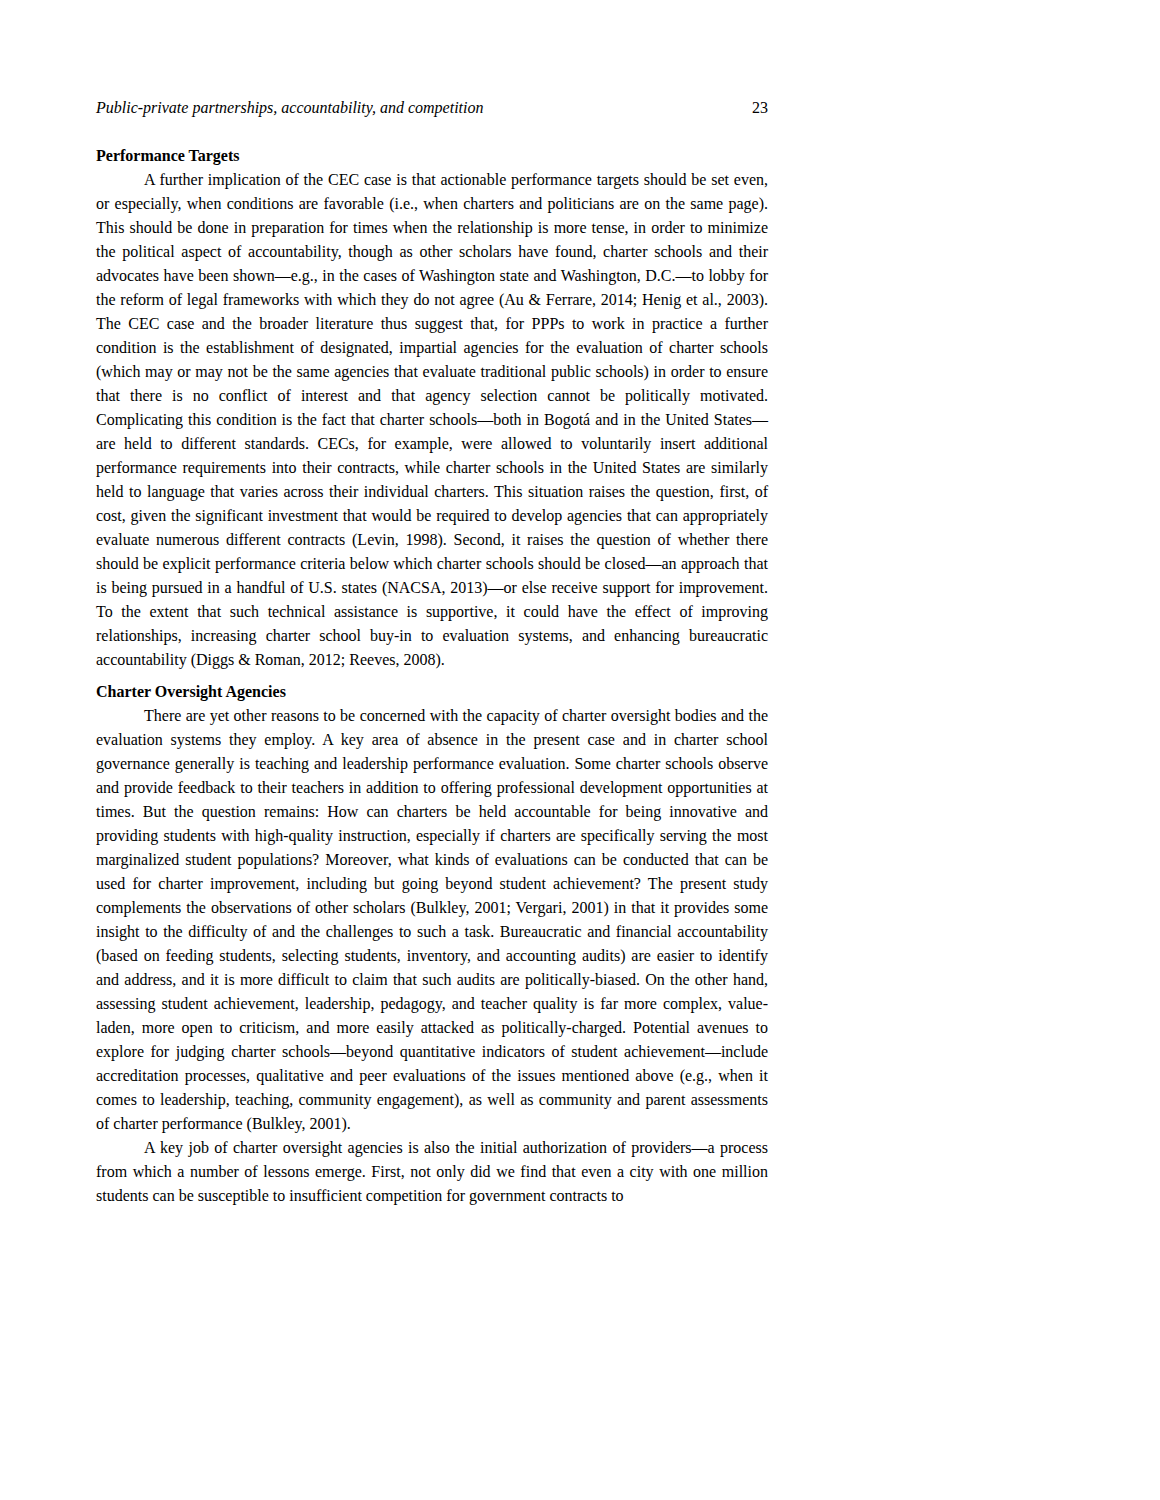Public-private partnerships, accountability, and competition 23
Performance Targets
A further implication of the CEC case is that actionable performance targets should be set even, or especially, when conditions are favorable (i.e., when charters and politicians are on the same page). This should be done in preparation for times when the relationship is more tense, in order to minimize the political aspect of accountability, though as other scholars have found, charter schools and their advocates have been shown—e.g., in the cases of Washington state and Washington, D.C.—to lobby for the reform of legal frameworks with which they do not agree (Au & Ferrare, 2014; Henig et al., 2003). The CEC case and the broader literature thus suggest that, for PPPs to work in practice a further condition is the establishment of designated, impartial agencies for the evaluation of charter schools (which may or may not be the same agencies that evaluate traditional public schools) in order to ensure that there is no conflict of interest and that agency selection cannot be politically motivated. Complicating this condition is the fact that charter schools—both in Bogotá and in the United States—are held to different standards. CECs, for example, were allowed to voluntarily insert additional performance requirements into their contracts, while charter schools in the United States are similarly held to language that varies across their individual charters. This situation raises the question, first, of cost, given the significant investment that would be required to develop agencies that can appropriately evaluate numerous different contracts (Levin, 1998). Second, it raises the question of whether there should be explicit performance criteria below which charter schools should be closed—an approach that is being pursued in a handful of U.S. states (NACSA, 2013)—or else receive support for improvement. To the extent that such technical assistance is supportive, it could have the effect of improving relationships, increasing charter school buy-in to evaluation systems, and enhancing bureaucratic accountability (Diggs & Roman, 2012; Reeves, 2008).
Charter Oversight Agencies
There are yet other reasons to be concerned with the capacity of charter oversight bodies and the evaluation systems they employ. A key area of absence in the present case and in charter school governance generally is teaching and leadership performance evaluation. Some charter schools observe and provide feedback to their teachers in addition to offering professional development opportunities at times. But the question remains: How can charters be held accountable for being innovative and providing students with high-quality instruction, especially if charters are specifically serving the most marginalized student populations? Moreover, what kinds of evaluations can be conducted that can be used for charter improvement, including but going beyond student achievement? The present study complements the observations of other scholars (Bulkley, 2001; Vergari, 2001) in that it provides some insight to the difficulty of and the challenges to such a task. Bureaucratic and financial accountability (based on feeding students, selecting students, inventory, and accounting audits) are easier to identify and address, and it is more difficult to claim that such audits are politically-biased. On the other hand, assessing student achievement, leadership, pedagogy, and teacher quality is far more complex, value-laden, more open to criticism, and more easily attacked as politically-charged. Potential avenues to explore for judging charter schools—beyond quantitative indicators of student achievement—include accreditation processes, qualitative and peer evaluations of the issues mentioned above (e.g., when it comes to leadership, teaching, community engagement), as well as community and parent assessments of charter performance (Bulkley, 2001).
A key job of charter oversight agencies is also the initial authorization of providers—a process from which a number of lessons emerge. First, not only did we find that even a city with one million students can be susceptible to insufficient competition for government contracts to